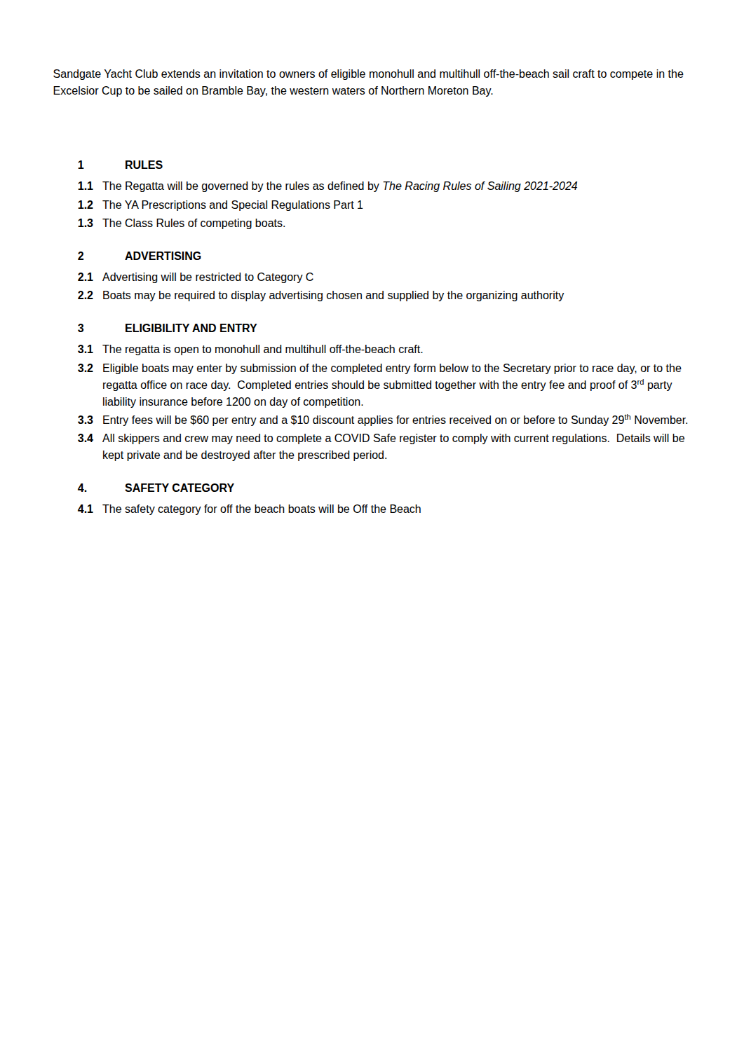Sandgate Yacht Club extends an invitation to owners of eligible monohull and multihull off-the-beach sail craft to compete in the Excelsior Cup to be sailed on Bramble Bay, the western waters of Northern Moreton Bay.
1 RULES
1.1 The Regatta will be governed by the rules as defined by The Racing Rules of Sailing 2021-2024
1.2 The YA Prescriptions and Special Regulations Part 1
1.3 The Class Rules of competing boats.
2 ADVERTISING
2.1 Advertising will be restricted to Category C
2.2 Boats may be required to display advertising chosen and supplied by the organizing authority
3 ELIGIBILITY AND ENTRY
3.1 The regatta is open to monohull and multihull off-the-beach craft.
3.2 Eligible boats may enter by submission of the completed entry form below to the Secretary prior to race day, or to the regatta office on race day. Completed entries should be submitted together with the entry fee and proof of 3rd party liability insurance before 1200 on day of competition.
3.3 Entry fees will be $60 per entry and a $10 discount applies for entries received on or before to Sunday 29th November.
3.4 All skippers and crew may need to complete a COVID Safe register to comply with current regulations. Details will be kept private and be destroyed after the prescribed period.
4. SAFETY CATEGORY
4.1 The safety category for off the beach boats will be Off the Beach